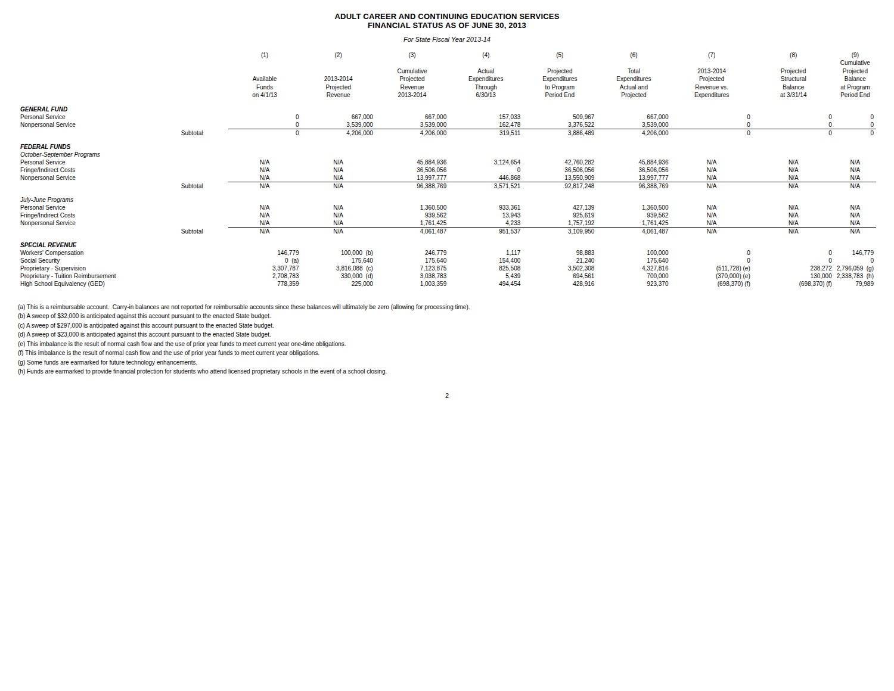ADULT CAREER AND CONTINUING EDUCATION SERVICES
FINANCIAL STATUS AS OF JUNE 30, 2013
For State Fiscal Year 2013-14
| | | (1) | (2) | (3) | (4) | (5) | (6) | (7) | (8) | (9) |
| | | | | | | | | | | Cumulative |
| | | | | Cumulative | Actual | Projected | Total | 2013-2014 | Projected | Projected |
| | | Available | 2013-2014 | Projected | Expenditures | Expenditures | Expenditures | Projected | Structural | Balance |
| | | Funds | Projected | Revenue | Through | to Program | Actual and | Revenue vs. | Balance | at Program |
| | | on 4/1/13 | Revenue | 2013-2014 | 6/30/13 | Period End | Projected | Expenditures | at 3/31/14 | Period End |
| GENERAL FUND |
| Personal Service | | 0 | 667,000 | 667,000 | 157,033 | 509,967 | 667,000 | 0 | 0 | 0 |
| Nonpersonal Service | | 0 | 3,539,000 | 3,539,000 | 162,478 | 3,376,522 | 3,539,000 | 0 | 0 | 0 |
| | Subtotal | 0 | 4,206,000 | 4,206,000 | 319,511 | 3,886,489 | 4,206,000 | 0 | 0 | 0 |
| FEDERAL FUNDS |
| October-September Programs |
| Personal Service | | N/A | N/A | 45,884,936 | 3,124,654 | 42,760,282 | 45,884,936 | N/A | N/A | N/A |
| Fringe/Indirect Costs | | N/A | N/A | 36,506,056 | 0 | 36,506,056 | 36,506,056 | N/A | N/A | N/A |
| Nonpersonal Service | | N/A | N/A | 13,997,777 | 446,868 | 13,550,909 | 13,997,777 | N/A | N/A | N/A |
| | Subtotal | N/A | N/A | 96,388,769 | 3,571,521 | 92,817,248 | 96,388,769 | N/A | N/A | N/A |
| July-June Programs |
| Personal Service | | N/A | N/A | 1,360,500 | 933,361 | 427,139 | 1,360,500 | N/A | N/A | N/A |
| Fringe/Indirect Costs | | N/A | N/A | 939,562 | 13,943 | 925,619 | 939,562 | N/A | N/A | N/A |
| Nonpersonal Service | | N/A | N/A | 1,761,425 | 4,233 | 1,757,192 | 1,761,425 | N/A | N/A | N/A |
| | Subtotal | N/A | N/A | 4,061,487 | 951,537 | 3,109,950 | 4,061,487 | N/A | N/A | N/A |
| SPECIAL REVENUE |
| Workers' Compensation | | 146,779 | 100,000 (b) | 246,779 | 1,117 | 98,883 | 100,000 | 0 | 0 | 146,779 |
| Social Security | | 0 (a) | 175,640 | 175,640 | 154,400 | 21,240 | 175,640 | 0 | 0 | 0 |
| Proprietary - Supervision | | 3,307,787 | 3,816,088 (c) | 7,123,875 | 825,508 | 3,502,308 | 4,327,816 | (511,728) (e) | 238,272 | 2,796,059 (g) |
| Proprietary - Tuition Reimbursement | | 2,708,783 | 330,000 (d) | 3,038,783 | 5,439 | 694,561 | 700,000 | (370,000) (e) | 130,000 | 2,338,783 (h) |
| High School Equivalency (GED) | | 778,359 | 225,000 | 1,003,359 | 494,454 | 428,916 | 923,370 | (698,370) (f) | (698,370) (f) | 79,989 |
(a) This is a reimbursable account. Carry-in balances are not reported for reimbursable accounts since these balances will ultimately be zero (allowing for processing time).
(b) A sweep of $32,000 is anticipated against this account pursuant to the enacted State budget.
(c) A sweep of $297,000 is anticipated against this account pursuant to the enacted State budget.
(d) A sweep of $23,000 is anticipated against this account pursuant to the enacted State budget.
(e) This imbalance is the result of normal cash flow and the use of prior year funds to meet current year one-time obligations.
(f) This imbalance is the result of normal cash flow and the use of prior year funds to meet current year obligations.
(g) Some funds are earmarked for future technology enhancements.
(h) Funds are earmarked to provide financial protection for students who attend licensed proprietary schools in the event of a school closing.
2